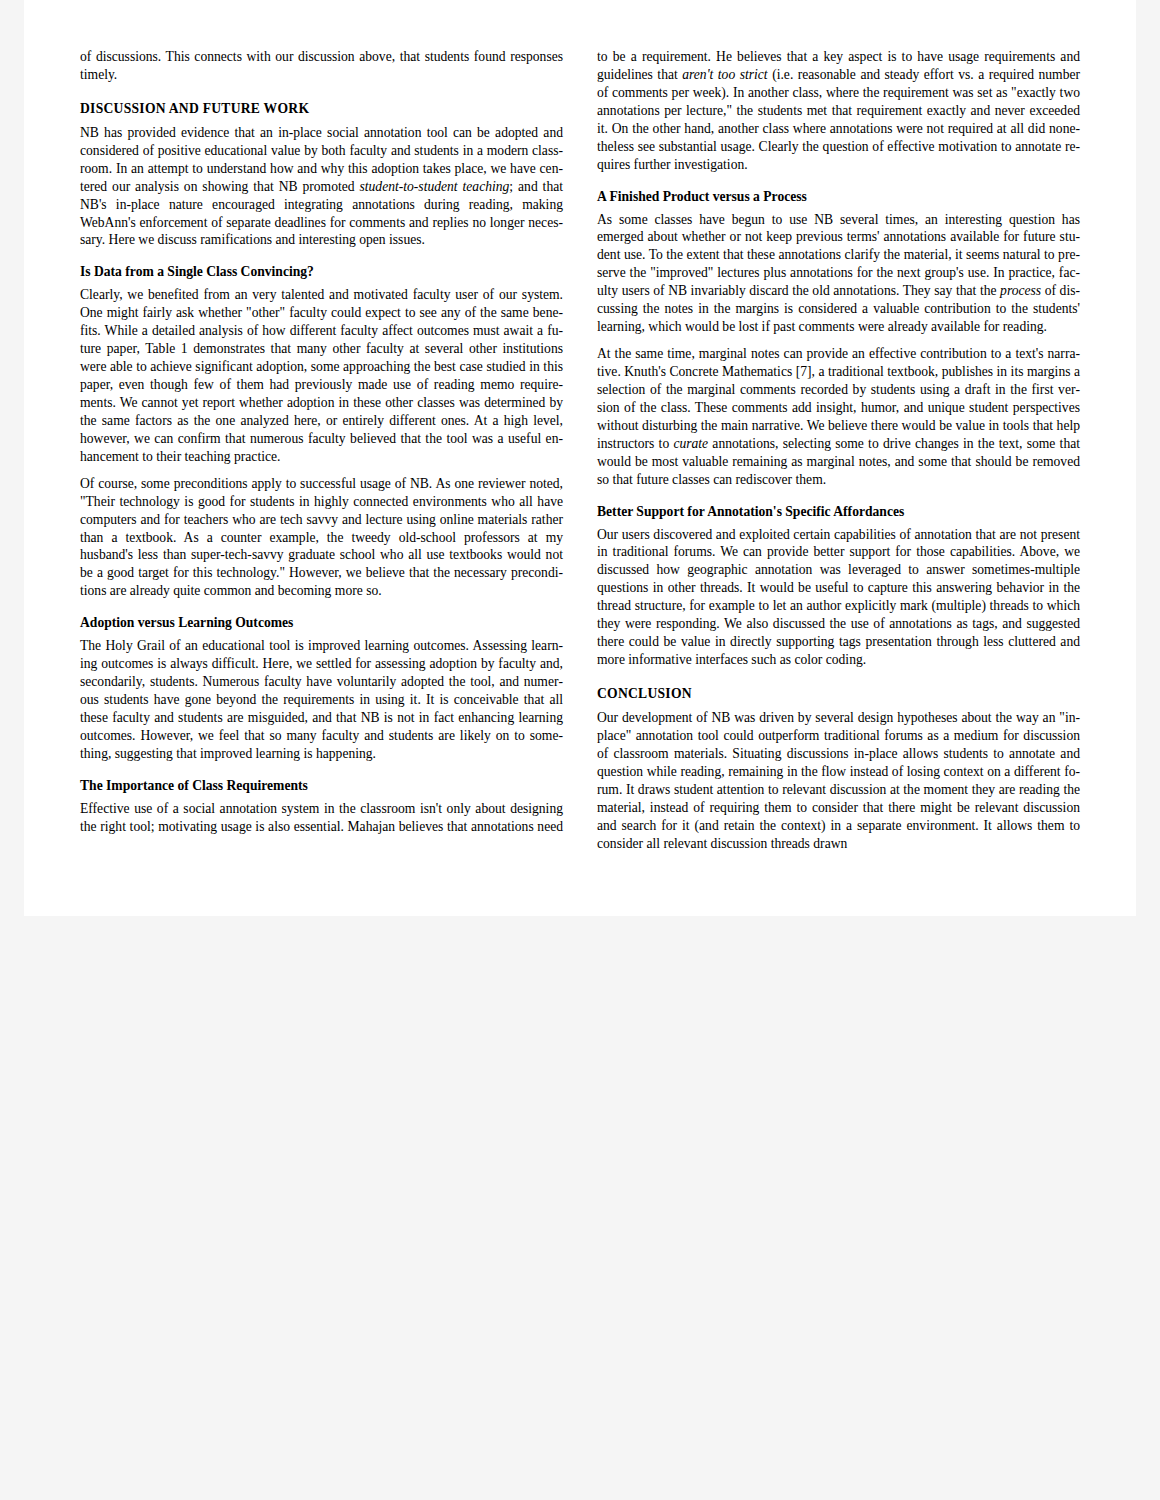of discussions. This connects with our discussion above, that students found responses timely.
Discussion and Future Work
NB has provided evidence that an in-place social annotation tool can be adopted and considered of positive educational value by both faculty and students in a modern classroom. In an attempt to understand how and why this adoption takes place, we have centered our analysis on showing that NB promoted student-to-student teaching; and that NB's in-place nature encouraged integrating annotations during reading, making WebAnn's enforcement of separate deadlines for comments and replies no longer necessary. Here we discuss ramifications and interesting open issues.
Is Data from a Single Class Convincing?
Clearly, we benefited from an very talented and motivated faculty user of our system. One might fairly ask whether "other" faculty could expect to see any of the same benefits. While a detailed analysis of how different faculty affect outcomes must await a future paper, Table 1 demonstrates that many other faculty at several other institutions were able to achieve significant adoption, some approaching the best case studied in this paper, even though few of them had previously made use of reading memo requirements. We cannot yet report whether adoption in these other classes was determined by the same factors as the one analyzed here, or entirely different ones. At a high level, however, we can confirm that numerous faculty believed that the tool was a useful enhancement to their teaching practice.
Of course, some preconditions apply to successful usage of NB. As one reviewer noted, "Their technology is good for students in highly connected environments who all have computers and for teachers who are tech savvy and lecture using online materials rather than a textbook. As a counter example, the tweedy old-school professors at my husband's less than super-tech-savvy graduate school who all use textbooks would not be a good target for this technology." However, we believe that the necessary preconditions are already quite common and becoming more so.
Adoption versus Learning Outcomes
The Holy Grail of an educational tool is improved learning outcomes. Assessing learning outcomes is always difficult. Here, we settled for assessing adoption by faculty and, secondarily, students. Numerous faculty have voluntarily adopted the tool, and numerous students have gone beyond the requirements in using it. It is conceivable that all these faculty and students are misguided, and that NB is not in fact enhancing learning outcomes. However, we feel that so many faculty and students are likely on to something, suggesting that improved learning is happening.
The Importance of Class Requirements
Effective use of a social annotation system in the classroom isn't only about designing the right tool; motivating usage is also essential. Mahajan believes that annotations need to be a requirement. He believes that a key aspect is to have usage requirements and guidelines that aren't too strict (i.e. reasonable and steady effort vs. a required number of comments per week). In another class, where the requirement was set as "exactly two annotations per lecture," the students met that requirement exactly and never exceeded it. On the other hand, another class where annotations were not required at all did nonetheless see substantial usage. Clearly the question of effective motivation to annotate requires further investigation.
A Finished Product versus a Process
As some classes have begun to use NB several times, an interesting question has emerged about whether or not keep previous terms' annotations available for future student use. To the extent that these annotations clarify the material, it seems natural to preserve the "improved" lectures plus annotations for the next group's use. In practice, faculty users of NB invariably discard the old annotations. They say that the process of discussing the notes in the margins is considered a valuable contribution to the students' learning, which would be lost if past comments were already available for reading.
At the same time, marginal notes can provide an effective contribution to a text's narrative. Knuth's Concrete Mathematics [7], a traditional textbook, publishes in its margins a selection of the marginal comments recorded by students using a draft in the first version of the class. These comments add insight, humor, and unique student perspectives without disturbing the main narrative. We believe there would be value in tools that help instructors to curate annotations, selecting some to drive changes in the text, some that would be most valuable remaining as marginal notes, and some that should be removed so that future classes can rediscover them.
Better Support for Annotation's Specific Affordances
Our users discovered and exploited certain capabilities of annotation that are not present in traditional forums. We can provide better support for those capabilities. Above, we discussed how geographic annotation was leveraged to answer sometimes-multiple questions in other threads. It would be useful to capture this answering behavior in the thread structure, for example to let an author explicitly mark (multiple) threads to which they were responding. We also discussed the use of annotations as tags, and suggested there could be value in directly supporting tags presentation through less cluttered and more informative interfaces such as color coding.
Conclusion
Our development of NB was driven by several design hypotheses about the way an "in-place" annotation tool could outperform traditional forums as a medium for discussion of classroom materials. Situating discussions in-place allows students to annotate and question while reading, remaining in the flow instead of losing context on a different forum. It draws student attention to relevant discussion at the moment they are reading the material, instead of requiring them to consider that there might be relevant discussion and search for it (and retain the context) in a separate environment. It allows them to consider all relevant discussion threads drawn